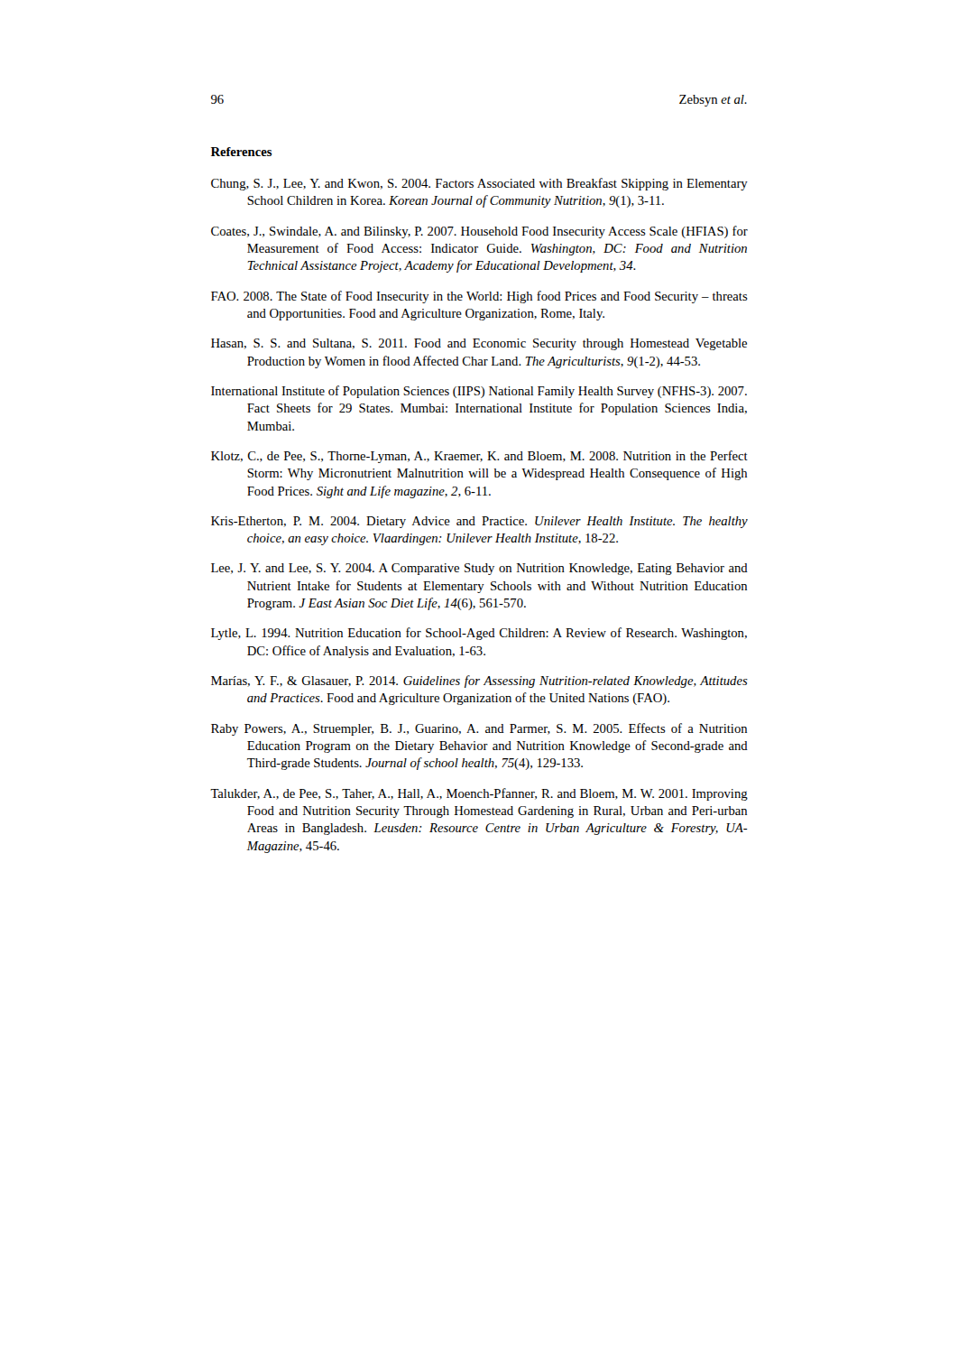96 Zebsyn et al.
References
Chung, S. J., Lee, Y. and Kwon, S. 2004. Factors Associated with Breakfast Skipping in Elementary School Children in Korea. Korean Journal of Community Nutrition, 9(1), 3-11.
Coates, J., Swindale, A. and Bilinsky, P. 2007. Household Food Insecurity Access Scale (HFIAS) for Measurement of Food Access: Indicator Guide. Washington, DC: Food and Nutrition Technical Assistance Project, Academy for Educational Development, 34.
FAO. 2008. The State of Food Insecurity in the World: High food Prices and Food Security – threats and Opportunities. Food and Agriculture Organization, Rome, Italy.
Hasan, S. S. and Sultana, S. 2011. Food and Economic Security through Homestead Vegetable Production by Women in flood Affected Char Land. The Agriculturists, 9(1-2), 44-53.
International Institute of Population Sciences (IIPS) National Family Health Survey (NFHS-3). 2007. Fact Sheets for 29 States. Mumbai: International Institute for Population Sciences India, Mumbai.
Klotz, C., de Pee, S., Thorne-Lyman, A., Kraemer, K. and Bloem, M. 2008. Nutrition in the Perfect Storm: Why Micronutrient Malnutrition will be a Widespread Health Consequence of High Food Prices. Sight and Life magazine, 2, 6-11.
Kris-Etherton, P. M. 2004. Dietary Advice and Practice. Unilever Health Institute. The healthy choice, an easy choice. Vlaardingen: Unilever Health Institute, 18-22.
Lee, J. Y. and Lee, S. Y. 2004. A Comparative Study on Nutrition Knowledge, Eating Behavior and Nutrient Intake for Students at Elementary Schools with and Without Nutrition Education Program. J East Asian Soc Diet Life, 14(6), 561-570.
Lytle, L. 1994. Nutrition Education for School-Aged Children: A Review of Research. Washington, DC: Office of Analysis and Evaluation, 1-63.
Marías, Y. F., & Glasauer, P. 2014. Guidelines for Assessing Nutrition-related Knowledge, Attitudes and Practices. Food and Agriculture Organization of the United Nations (FAO).
Raby Powers, A., Struempler, B. J., Guarino, A. and Parmer, S. M. 2005. Effects of a Nutrition Education Program on the Dietary Behavior and Nutrition Knowledge of Second-grade and Third-grade Students. Journal of school health, 75(4), 129-133.
Talukder, A., de Pee, S., Taher, A., Hall, A., Moench-Pfanner, R. and Bloem, M. W. 2001. Improving Food and Nutrition Security Through Homestead Gardening in Rural, Urban and Peri-urban Areas in Bangladesh. Leusden: Resource Centre in Urban Agriculture & Forestry, UA-Magazine, 45-46.